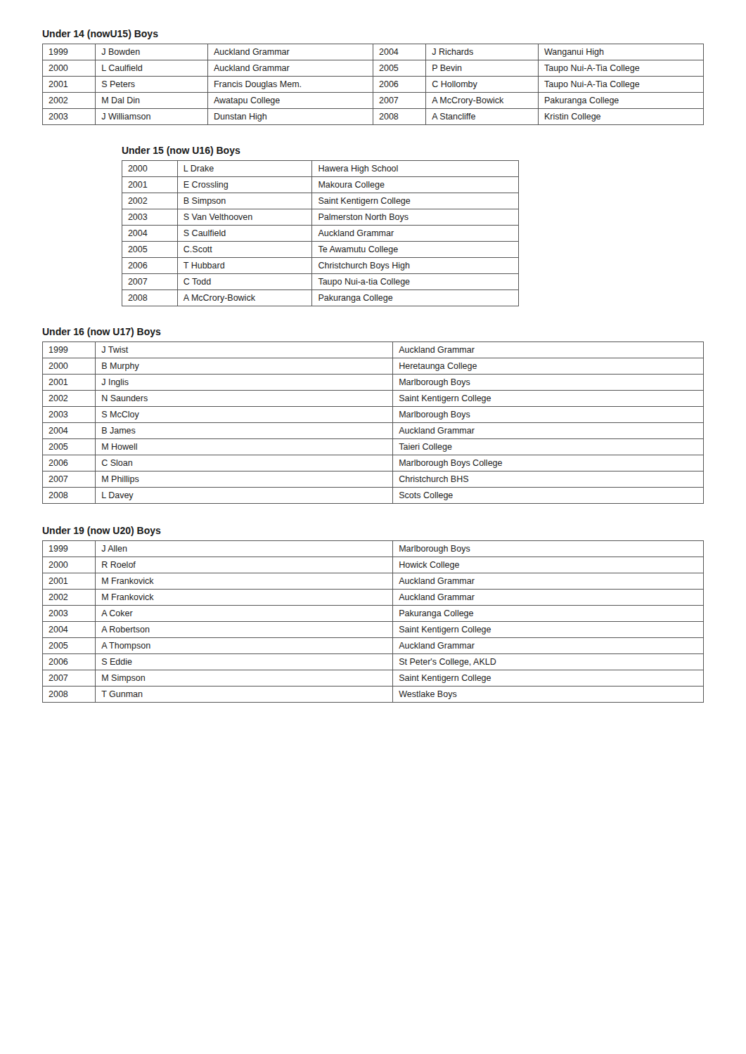Under 14 (nowU15) Boys
| 1999 | J Bowden | Auckland Grammar | 2004 | J Richards | Wanganui High |
| 2000 | L Caulfield | Auckland Grammar | 2005 | P Bevin | Taupo Nui-A-Tia College |
| 2001 | S Peters | Francis Douglas Mem. | 2006 | C Hollomby | Taupo Nui-A-Tia College |
| 2002 | M Dal Din | Awatapu College | 2007 | A McCrory-Bowick | Pakuranga College |
| 2003 | J Williamson | Dunstan High | 2008 | A Stancliffe | Kristin College |
Under 15 (now U16) Boys
| 2000 | L Drake | Hawera High School |
| 2001 | E Crossling | Makoura College |
| 2002 | B Simpson | Saint Kentigern College |
| 2003 | S Van Velthooven | Palmerston North Boys |
| 2004 | S Caulfield | Auckland Grammar |
| 2005 | C.Scott | Te Awamutu College |
| 2006 | T Hubbard | Christchurch Boys High |
| 2007 | C Todd | Taupo Nui-a-tia College |
| 2008 | A McCrory-Bowick | Pakuranga College |
Under 16 (now U17) Boys
| 1999 | J Twist | Auckland Grammar |
| 2000 | B Murphy | Heretaunga College |
| 2001 | J Inglis | Marlborough Boys |
| 2002 | N Saunders | Saint Kentigern College |
| 2003 | S McCloy | Marlborough Boys |
| 2004 | B James | Auckland Grammar |
| 2005 | M Howell | Taieri College |
| 2006 | C Sloan | Marlborough Boys College |
| 2007 | M Phillips | Christchurch BHS |
| 2008 | L Davey | Scots College |
Under 19 (now U20) Boys
| 1999 | J Allen | Marlborough Boys |
| 2000 | R Roelof | Howick College |
| 2001 | M Frankovick | Auckland Grammar |
| 2002 | M Frankovick | Auckland Grammar |
| 2003 | A Coker | Pakuranga College |
| 2004 | A Robertson | Saint Kentigern College |
| 2005 | A Thompson | Auckland Grammar |
| 2006 | S Eddie | St Peter's College, AKLD |
| 2007 | M Simpson | Saint Kentigern College |
| 2008 | T Gunman | Westlake Boys |